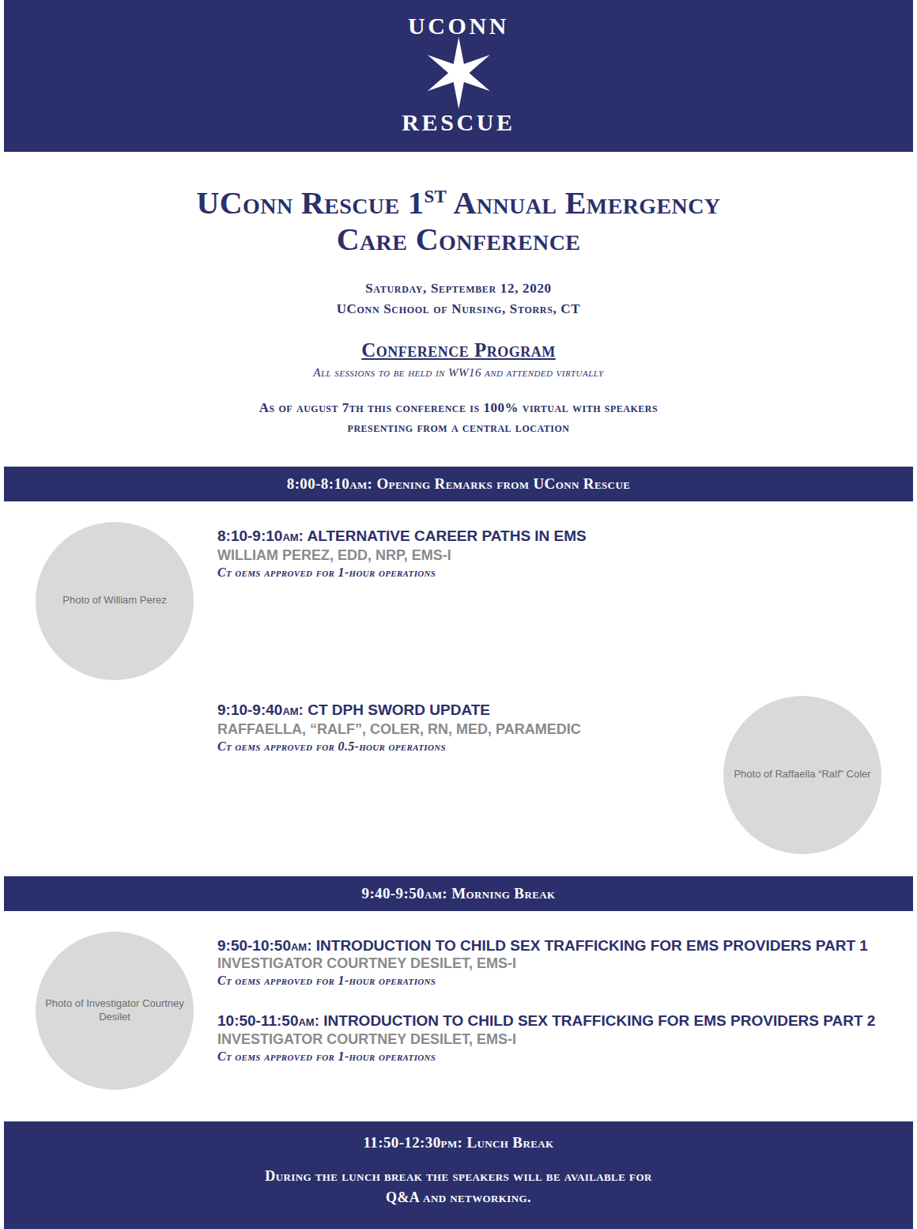UCONN
✶
RESCUE
UConn Rescue 1st Annual Emergency
Care Conference
Saturday, September 12, 2020
UConn School of Nursing, Storrs, CT
Conference Program
All sessions to be held in WW16 and attended virtually
As of august 7th this conference is 100% virtual with speakers
presenting from a central location
8:00-8:10am: Opening Remarks from UConn Rescue
Photo of William Perez
8:10-9:10am: ALTERNATIVE CAREER PATHS IN EMS
WILLIAM PEREZ, EdD, NRP, EMS-I
Ct oems approved for 1-hour operations
9:10-9:40am: CT DPH SWORD UPDATE
RAFFAELLA, “RALF”, COLER, RN, MEd, PARAMEDIC
Ct oems approved for 0.5-hour operations
Photo of Raffaella “Ralf” Coler
9:40-9:50am: Morning Break
Photo of Investigator Courtney Desilet
9:50-10:50am: INTRODUCTION TO CHILD SEX TRAFFICKING FOR EMS PROVIDERS PART 1
INVESTIGATOR COURTNEY DESILET, EMS-I
Ct oems approved for 1-hour operations
10:50-11:50am: INTRODUCTION TO CHILD SEX TRAFFICKING FOR EMS PROVIDERS PART 2
INVESTIGATOR COURTNEY DESILET, EMS-I
Ct oems approved for 1-hour operations
11:50-12:30pm: Lunch Break During the lunch break the speakers will be available for
Q&A and networking.